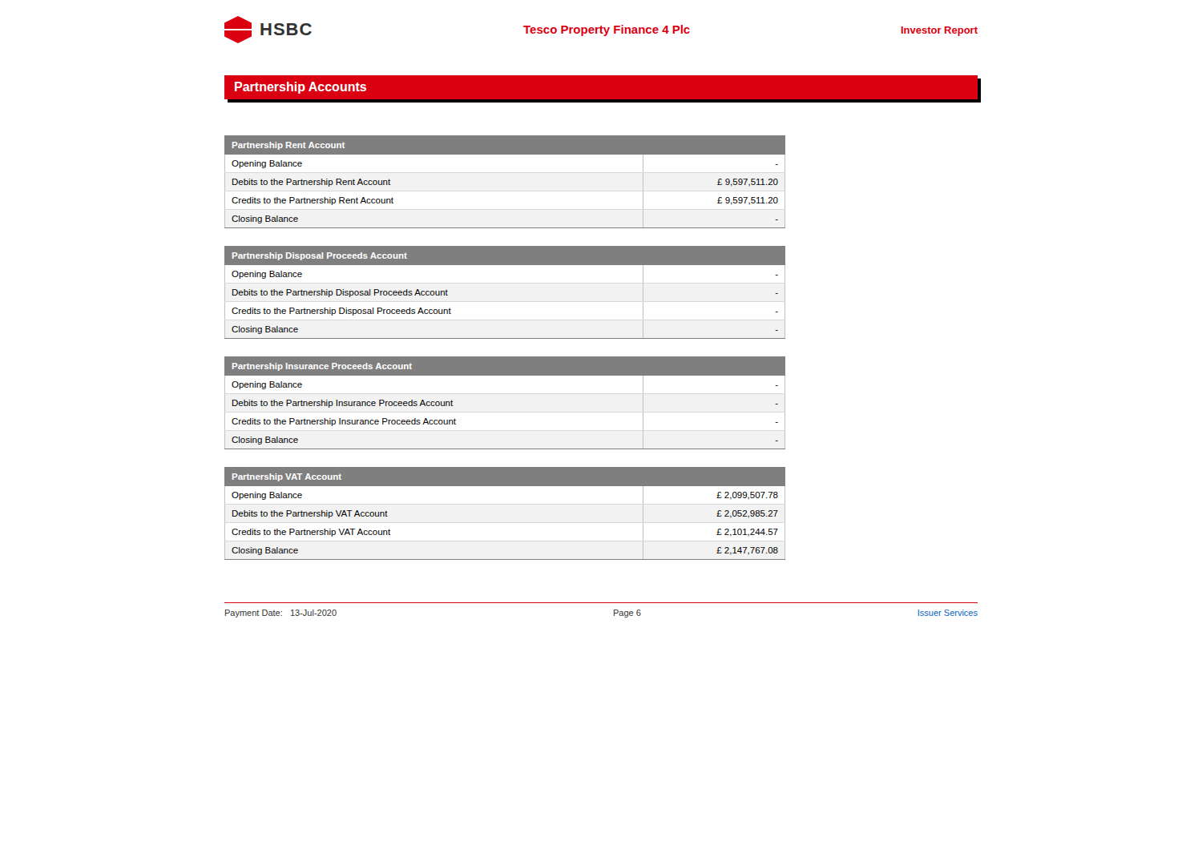HSBC
Tesco Property Finance 4 Plc
Investor Report
Partnership Accounts
| Partnership Rent Account |
| --- |
| Opening Balance | - |
| Debits to the Partnership Rent Account | £ 9,597,511.20 |
| Credits to the Partnership Rent Account | £ 9,597,511.20 |
| Closing Balance | - |
| Partnership Disposal Proceeds Account |
| --- |
| Opening Balance | - |
| Debits to the Partnership Disposal Proceeds Account | - |
| Credits to the Partnership Disposal Proceeds Account | - |
| Closing Balance | - |
| Partnership Insurance Proceeds Account |
| --- |
| Opening Balance | - |
| Debits to the Partnership Insurance Proceeds Account | - |
| Credits to the Partnership Insurance Proceeds Account | - |
| Closing Balance | - |
| Partnership VAT Account |
| --- |
| Opening Balance | £ 2,099,507.78 |
| Debits to the Partnership VAT Account | £ 2,052,985.27 |
| Credits to the Partnership VAT Account | £ 2,101,244.57 |
| Closing Balance | £ 2,147,767.08 |
Payment Date: 13-Jul-2020
Page 6
Issuer Services